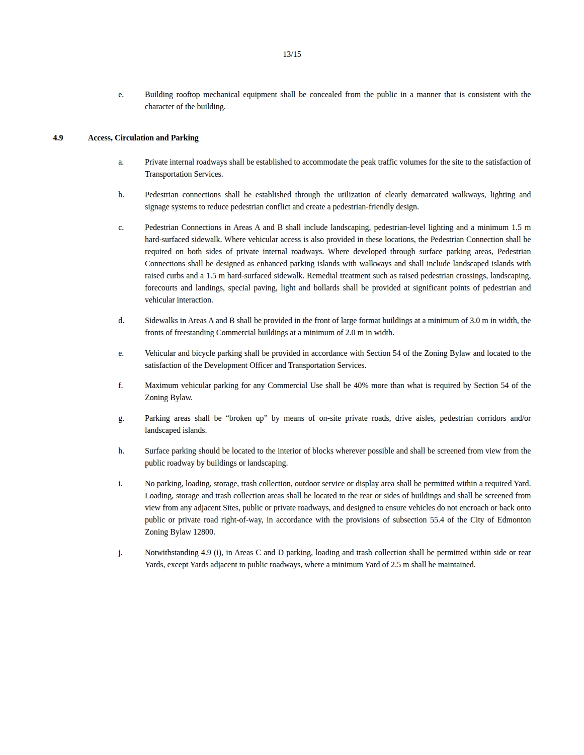13/15
e.
Building rooftop mechanical equipment shall be concealed from the public in a manner that is consistent with the character of the building.
4.9
Access, Circulation and Parking
a.
Private internal roadways shall be established to accommodate the peak traffic volumes for the site to the satisfaction of Transportation Services.
b.
Pedestrian connections shall be established through the utilization of clearly demarcated walkways, lighting and signage systems to reduce pedestrian conflict and create a pedestrian-friendly design.
c.
Pedestrian Connections in Areas A and B shall include landscaping, pedestrian-level lighting and a minimum 1.5 m hard-surfaced sidewalk. Where vehicular access is also provided in these locations, the Pedestrian Connection shall be required on both sides of private internal roadways. Where developed through surface parking areas, Pedestrian Connections shall be designed as enhanced parking islands with walkways and shall include landscaped islands with raised curbs and a 1.5 m hard-surfaced sidewalk. Remedial treatment such as raised pedestrian crossings, landscaping, forecourts and landings, special paving, light and bollards shall be provided at significant points of pedestrian and vehicular interaction.
d.
Sidewalks in Areas A and B shall be provided in the front of large format buildings at a minimum of 3.0 m in width, the fronts of freestanding Commercial buildings at a minimum of 2.0 m in width.
e.
Vehicular and bicycle parking shall be provided in accordance with Section 54 of the Zoning Bylaw and located to the satisfaction of the Development Officer and Transportation Services.
f.
Maximum vehicular parking for any Commercial Use shall be 40% more than what is required by Section 54 of the Zoning Bylaw.
g.
Parking areas shall be “broken up” by means of on-site private roads, drive aisles, pedestrian corridors and/or landscaped islands.
h.
Surface parking should be located to the interior of blocks wherever possible and shall be screened from view from the public roadway by buildings or landscaping.
i.
No parking, loading, storage, trash collection, outdoor service or display area shall be permitted within a required Yard. Loading, storage and trash collection areas shall be located to the rear or sides of buildings and shall be screened from view from any adjacent Sites, public or private roadways, and designed to ensure vehicles do not encroach or back onto public or private road right-of-way, in accordance with the provisions of subsection 55.4 of the City of Edmonton Zoning Bylaw 12800.
j.
Notwithstanding 4.9 (i), in Areas C and D parking, loading and trash collection shall be permitted within side or rear Yards, except Yards adjacent to public roadways, where a minimum Yard of 2.5 m shall be maintained.